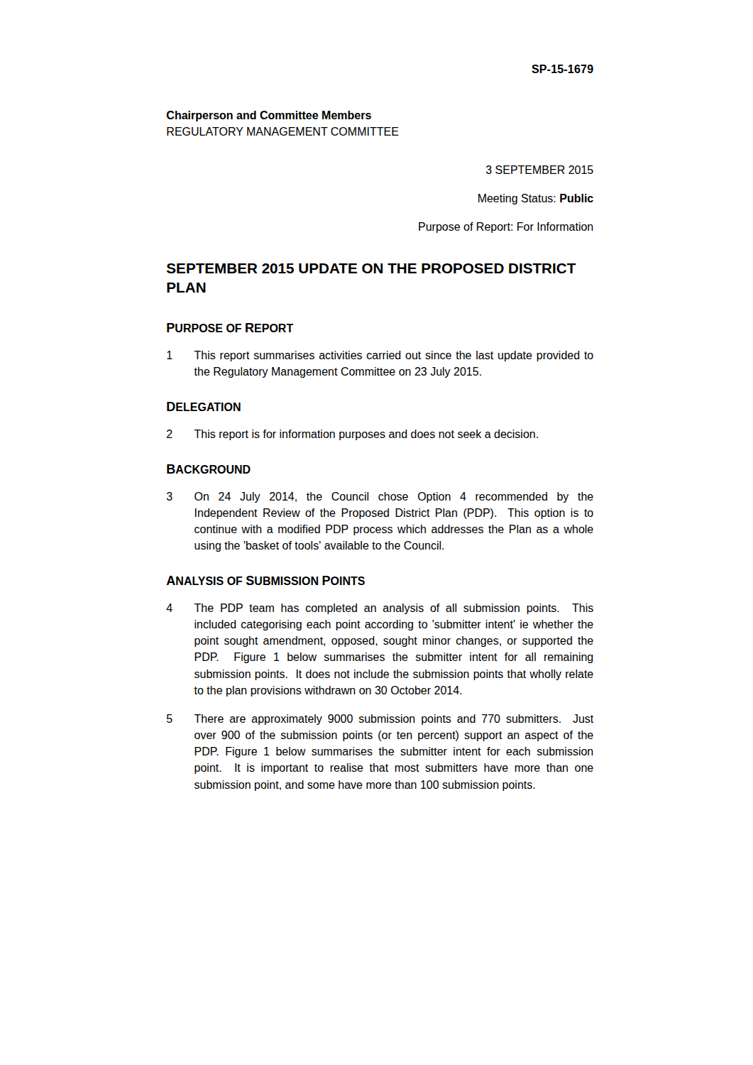SP-15-1679
Chairperson and Committee Members
REGULATORY MANAGEMENT COMMITTEE
3 SEPTEMBER 2015
Meeting Status: Public
Purpose of Report: For Information
September 2015 Update on the Proposed District Plan
PURPOSE OF REPORT
1 This report summarises activities carried out since the last update provided to the Regulatory Management Committee on 23 July 2015.
DELEGATION
2 This report is for information purposes and does not seek a decision.
BACKGROUND
3 On 24 July 2014, the Council chose Option 4 recommended by the Independent Review of the Proposed District Plan (PDP). This option is to continue with a modified PDP process which addresses the Plan as a whole using the 'basket of tools' available to the Council.
ANALYSIS OF SUBMISSION POINTS
4 The PDP team has completed an analysis of all submission points. This included categorising each point according to 'submitter intent' ie whether the point sought amendment, opposed, sought minor changes, or supported the PDP. Figure 1 below summarises the submitter intent for all remaining submission points. It does not include the submission points that wholly relate to the plan provisions withdrawn on 30 October 2014.
5 There are approximately 9000 submission points and 770 submitters. Just over 900 of the submission points (or ten percent) support an aspect of the PDP. Figure 1 below summarises the submitter intent for each submission point. It is important to realise that most submitters have more than one submission point, and some have more than 100 submission points.